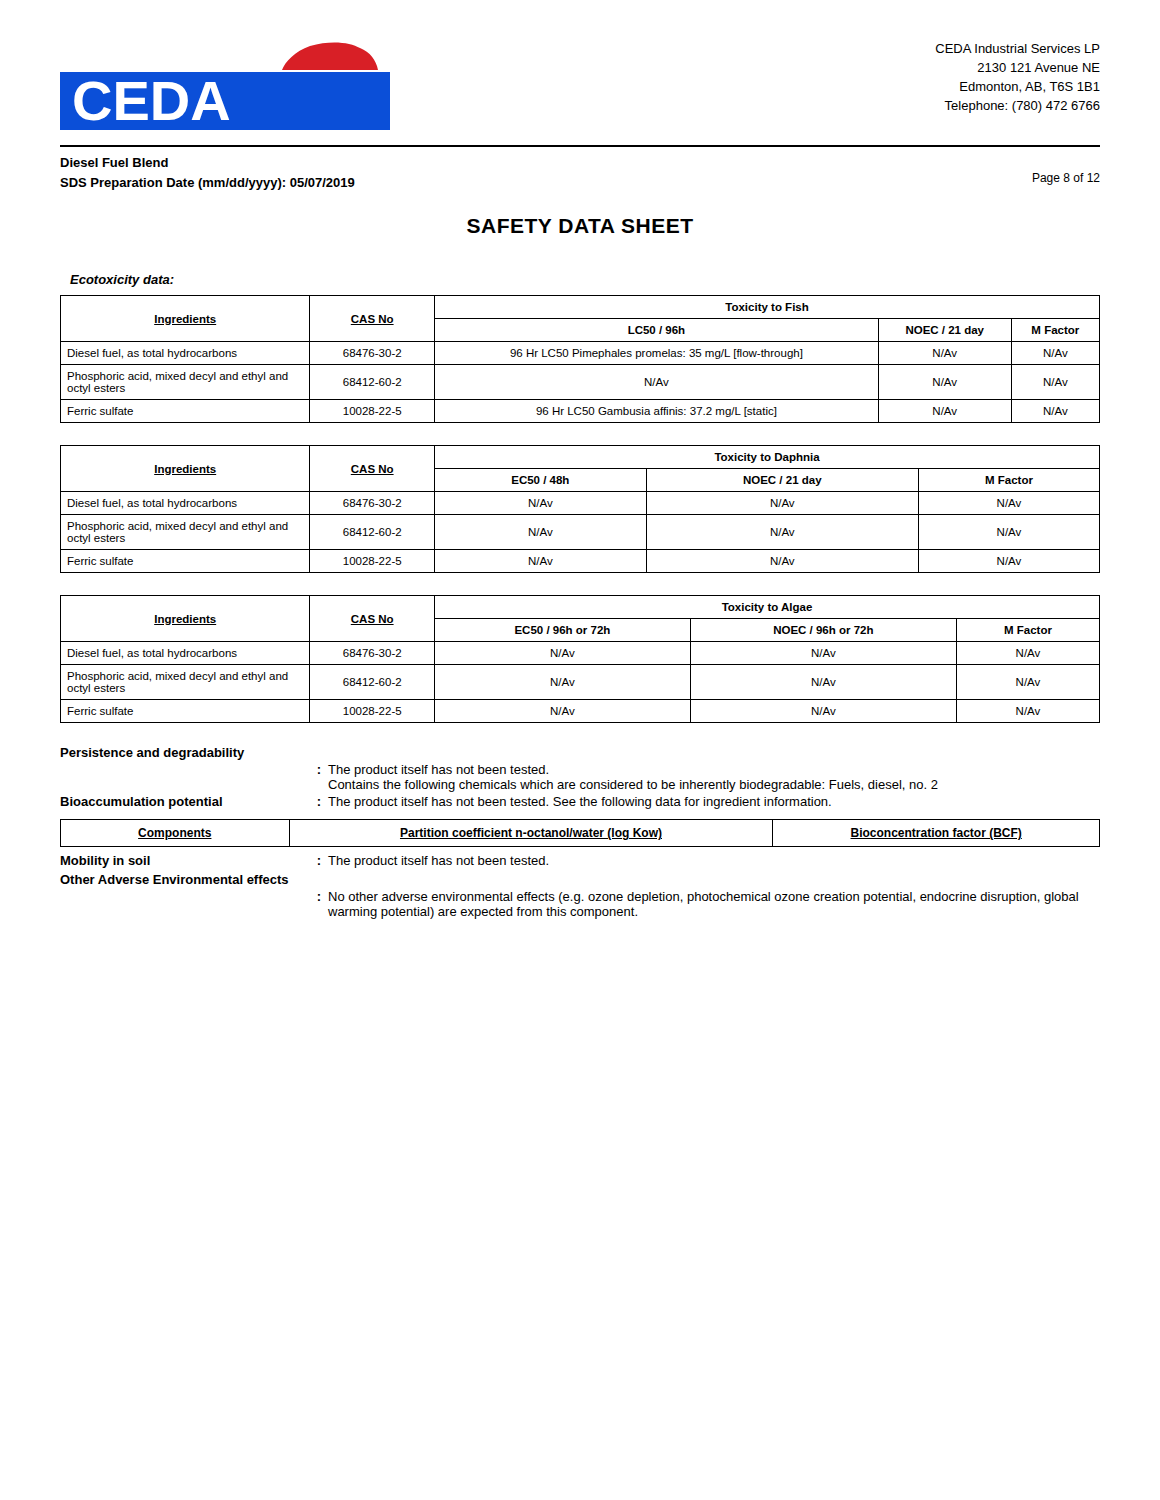CEDA
CEDA Industrial Services LP
2130 121 Avenue NE
Edmonton, AB, T6S 1B1
Telephone: (780) 472 6766
Diesel Fuel Blend
SDS Preparation Date (mm/dd/yyyy): 05/07/2019
Page 8 of 12
SAFETY DATA SHEET
Ecotoxicity data:
| Ingredients | CAS No | Toxicity to Fish |
| --- | --- | --- |
| LC50 / 96h | NOEC / 21 day | M Factor |
| Diesel fuel, as total hydrocarbons | 68476-30-2 | 96 Hr LC50 Pimephales promelas: 35 mg/L [flow-through] | N/Av | N/Av |
| Phosphoric acid, mixed decyl and ethyl and octyl esters | 68412-60-2 | N/Av | N/Av | N/Av |
| Ferric sulfate | 10028-22-5 | 96 Hr LC50 Gambusia affinis: 37.2 mg/L [static] | N/Av | N/Av |
| Ingredients | CAS No | Toxicity to Daphnia |
| --- | --- | --- |
| EC50 / 48h | NOEC / 21 day | M Factor |
| Diesel fuel, as total hydrocarbons | 68476-30-2 | N/Av | N/Av | N/Av |
| Phosphoric acid, mixed decyl and ethyl and octyl esters | 68412-60-2 | N/Av | N/Av | N/Av |
| Ferric sulfate | 10028-22-5 | N/Av | N/Av | N/Av |
| Ingredients | CAS No | Toxicity to Algae |
| --- | --- | --- |
| EC50 / 96h or 72h | NOEC / 96h or 72h | M Factor |
| Diesel fuel, as total hydrocarbons | 68476-30-2 | N/Av | N/Av | N/Av |
| Phosphoric acid, mixed decyl and ethyl and octyl esters | 68412-60-2 | N/Av | N/Av | N/Av |
| Ferric sulfate | 10028-22-5 | N/Av | N/Av | N/Av |
Persistence and degradability
:
The product itself has not been tested.
Contains the following chemicals which are considered to be inherently biodegradable: Fuels, diesel, no. 2
Bioaccumulation potential
:
The product itself has not been tested. See the following data for ingredient information.
| Components | Partition coefficient n-octanol/water (log Kow) | Bioconcentration factor (BCF) |
| --- | --- | --- |
Mobility in soil
:
The product itself has not been tested.
Other Adverse Environmental effects
:
No other adverse environmental effects (e.g. ozone depletion, photochemical ozone creation potential, endocrine disruption, global warming potential) are expected from this component.